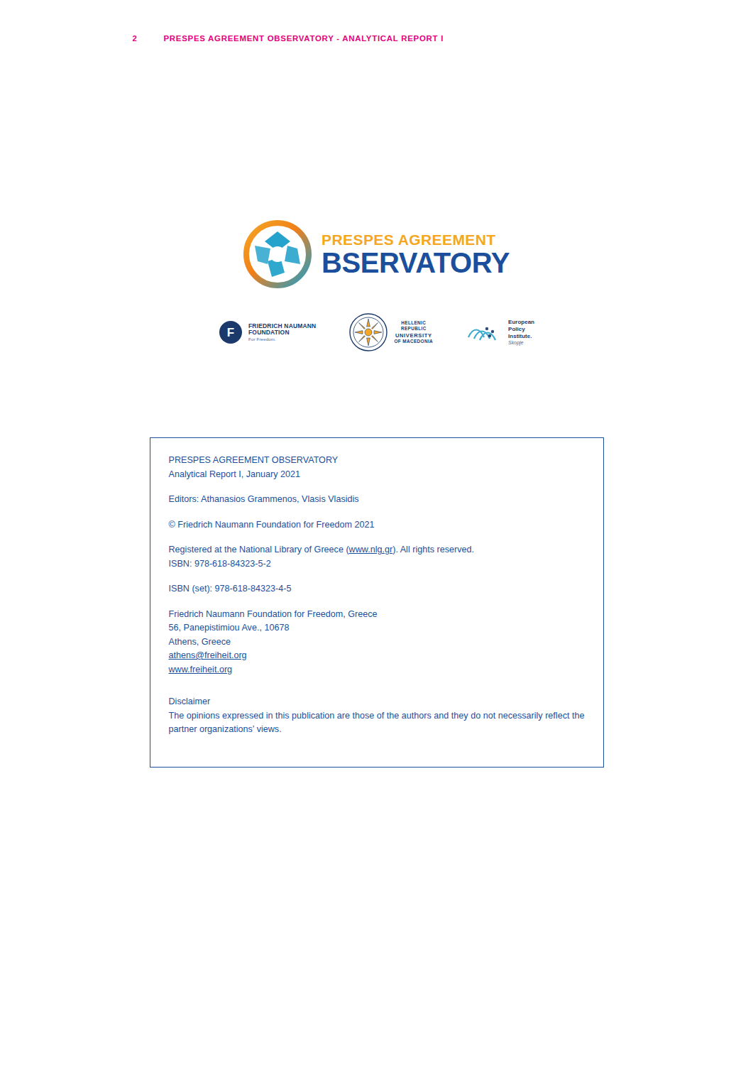2 PRESPES AGREEMENT OBSERVATORY - ANALYTICAL REPORT I
PRESPES AGREEMENT BSERVATORY
F
FRIEDRICH NAUMANN
FOUNDATION For Freedom.
HELLENIC
REPUBLIC UNIVERSITY OF MACEDONIA
European
Policy
Institute. Skopje
PRESPES AGREEMENT OBSERVATORY
Analytical Report I, January 2021
Editors: Athanasios Grammenos, Vlasis Vlasidis
© Friedrich Naumann Foundation for Freedom 2021
Registered at the National Library of Greece (www.nlg.gr). All rights reserved.
ISBN: 978-618-84323-5-2
ISBN (set): 978-618-84323-4-5
Friedrich Naumann Foundation for Freedom, Greece
56, Panepistimiou Ave., 10678
Athens, Greece
athens@freiheit.org
www.freiheit.org
Disclaimer
The opinions expressed in this publication are those of the authors and they do not necessarily reflect the partner organizations’ views.